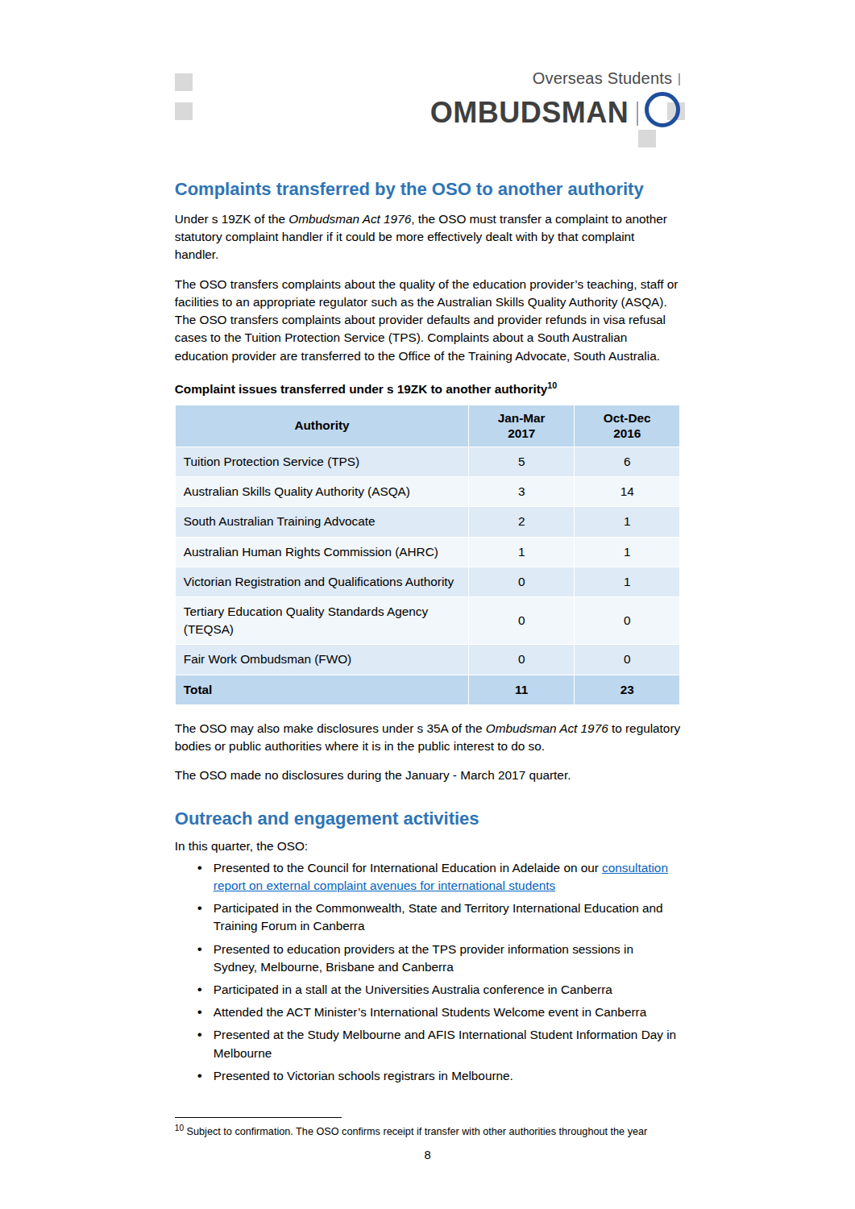Overseas Students
OMBUDSMAN
Complaints transferred by the OSO to another authority
Under s 19ZK of the Ombudsman Act 1976, the OSO must transfer a complaint to another statutory complaint handler if it could be more effectively dealt with by that complaint handler.
The OSO transfers complaints about the quality of the education provider’s teaching, staff or facilities to an appropriate regulator such as the Australian Skills Quality Authority (ASQA). The OSO transfers complaints about provider defaults and provider refunds in visa refusal cases to the Tuition Protection Service (TPS). Complaints about a South Australian education provider are transferred to the Office of the Training Advocate, South Australia.
Complaint issues transferred under s 19ZK to another authority10
| Authority | Jan-Mar 2017 | Oct-Dec 2016 |
| --- | --- | --- |
| Tuition Protection Service (TPS) | 5 | 6 |
| Australian Skills Quality Authority (ASQA) | 3 | 14 |
| South Australian Training Advocate | 2 | 1 |
| Australian Human Rights Commission (AHRC) | 1 | 1 |
| Victorian Registration and Qualifications Authority | 0 | 1 |
| Tertiary Education Quality Standards Agency (TEQSA) | 0 | 0 |
| Fair Work Ombudsman (FWO) | 0 | 0 |
| Total | 11 | 23 |
The OSO may also make disclosures under s 35A of the Ombudsman Act 1976 to regulatory bodies or public authorities where it is in the public interest to do so.
The OSO made no disclosures during the January - March 2017 quarter.
Outreach and engagement activities
In this quarter, the OSO:
Presented to the Council for International Education in Adelaide on our consultation report on external complaint avenues for international students
Participated in the Commonwealth, State and Territory International Education and Training Forum in Canberra
Presented to education providers at the TPS provider information sessions in Sydney, Melbourne, Brisbane and Canberra
Participated in a stall at the Universities Australia conference in Canberra
Attended the ACT Minister’s International Students Welcome event in Canberra
Presented at the Study Melbourne and AFIS International Student Information Day in Melbourne
Presented to Victorian schools registrars in Melbourne.
10 Subject to confirmation. The OSO confirms receipt if transfer with other authorities throughout the year
8